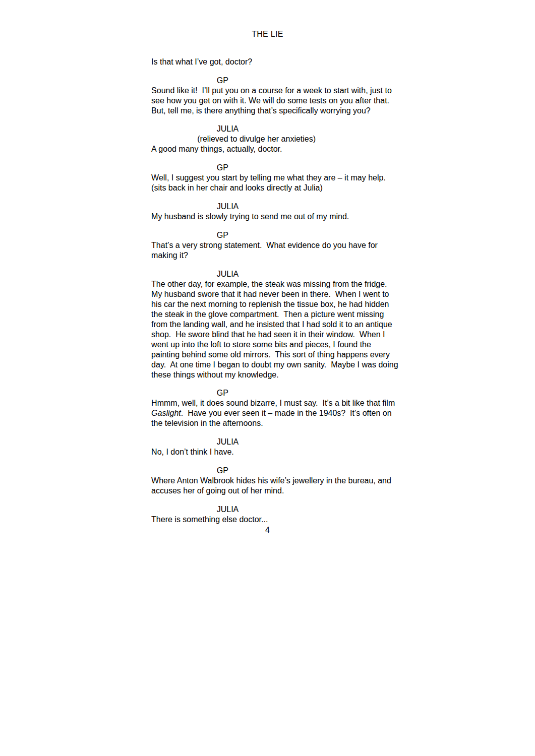THE LIE
Is that what I’ve got, doctor?
GP
Sound like it! I’ll put you on a course for a week to start with, just to see how you get on with it. We will do some tests on you after that. But, tell me, is there anything that’s specifically worrying you?
JULIA
(relieved to divulge her anxieties)
A good many things, actually, doctor.
GP
Well, I suggest you start by telling me what they are – it may help. (sits back in her chair and looks directly at Julia)
JULIA
My husband is slowly trying to send me out of my mind.
GP
That’s a very strong statement. What evidence do you have for making it?
JULIA
The other day, for example, the steak was missing from the fridge. My husband swore that it had never been in there. When I went to his car the next morning to replenish the tissue box, he had hidden the steak in the glove compartment. Then a picture went missing from the landing wall, and he insisted that I had sold it to an antique shop. He swore blind that he had seen it in their window. When I went up into the loft to store some bits and pieces, I found the painting behind some old mirrors. This sort of thing happens every day. At one time I began to doubt my own sanity. Maybe I was doing these things without my knowledge.
GP
Hmmm, well, it does sound bizarre, I must say. It’s a bit like that film Gaslight. Have you ever seen it – made in the 1940s? It’s often on the television in the afternoons.
JULIA
No, I don’t think I have.
GP
Where Anton Walbrook hides his wife’s jewellery in the bureau, and accuses her of going out of her mind.
JULIA
There is something else doctor...
4